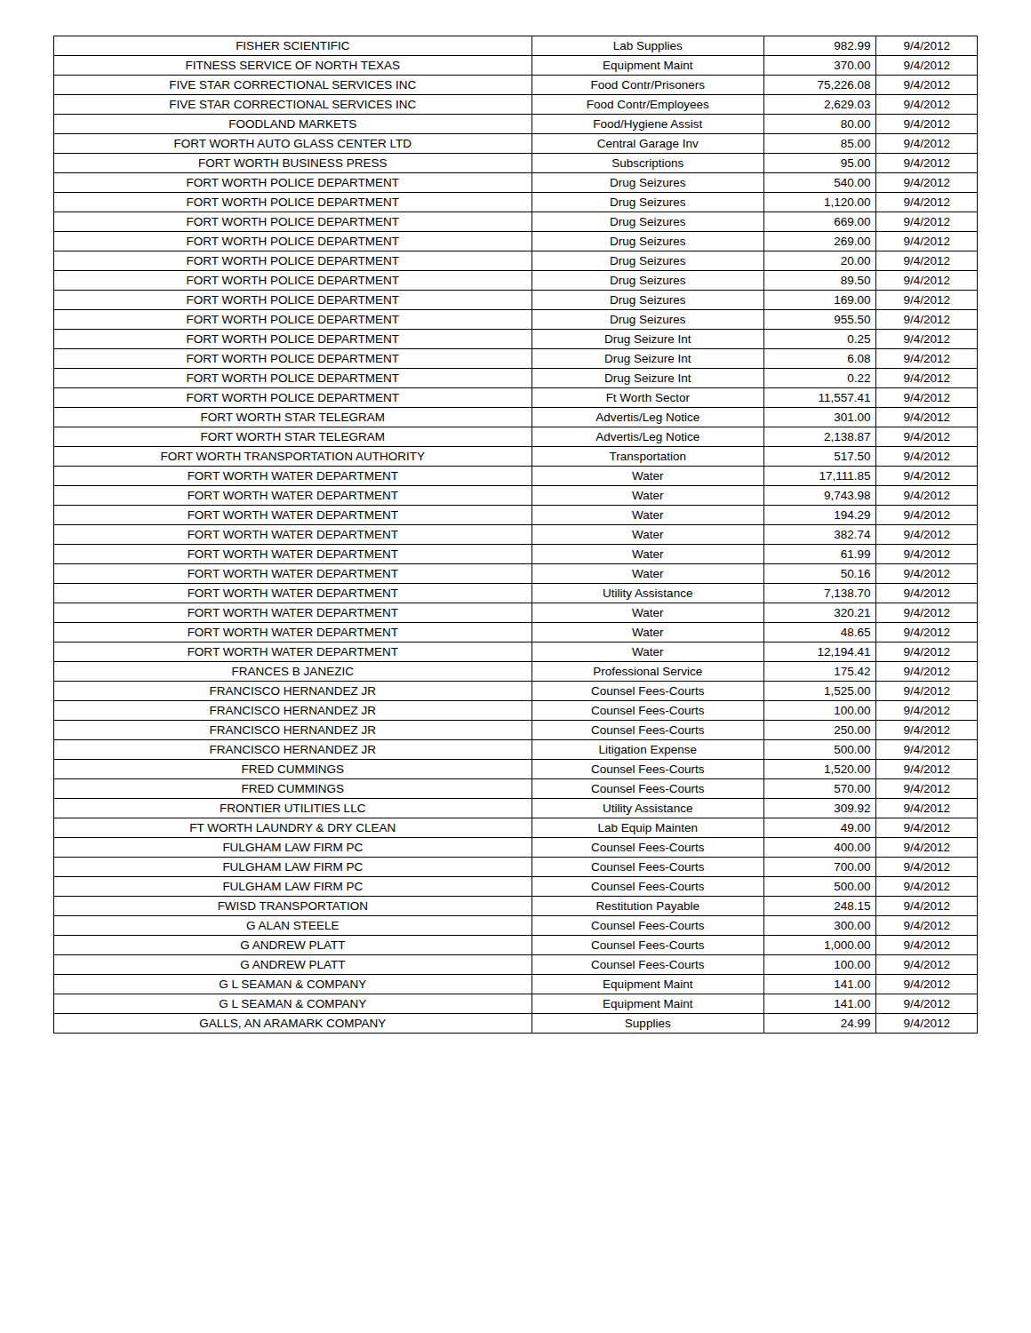| FISHER SCIENTIFIC | Lab Supplies | 982.99 | 9/4/2012 |
| FITNESS SERVICE OF NORTH TEXAS | Equipment Maint | 370.00 | 9/4/2012 |
| FIVE STAR CORRECTIONAL SERVICES INC | Food Contr/Prisoners | 75,226.08 | 9/4/2012 |
| FIVE STAR CORRECTIONAL SERVICES INC | Food Contr/Employees | 2,629.03 | 9/4/2012 |
| FOODLAND MARKETS | Food/Hygiene Assist | 80.00 | 9/4/2012 |
| FORT WORTH AUTO GLASS CENTER LTD | Central Garage Inv | 85.00 | 9/4/2012 |
| FORT WORTH BUSINESS PRESS | Subscriptions | 95.00 | 9/4/2012 |
| FORT WORTH POLICE DEPARTMENT | Drug Seizures | 540.00 | 9/4/2012 |
| FORT WORTH POLICE DEPARTMENT | Drug Seizures | 1,120.00 | 9/4/2012 |
| FORT WORTH POLICE DEPARTMENT | Drug Seizures | 669.00 | 9/4/2012 |
| FORT WORTH POLICE DEPARTMENT | Drug Seizures | 269.00 | 9/4/2012 |
| FORT WORTH POLICE DEPARTMENT | Drug Seizures | 20.00 | 9/4/2012 |
| FORT WORTH POLICE DEPARTMENT | Drug Seizures | 89.50 | 9/4/2012 |
| FORT WORTH POLICE DEPARTMENT | Drug Seizures | 169.00 | 9/4/2012 |
| FORT WORTH POLICE DEPARTMENT | Drug Seizures | 955.50 | 9/4/2012 |
| FORT WORTH POLICE DEPARTMENT | Drug Seizure Int | 0.25 | 9/4/2012 |
| FORT WORTH POLICE DEPARTMENT | Drug Seizure Int | 6.08 | 9/4/2012 |
| FORT WORTH POLICE DEPARTMENT | Drug Seizure Int | 0.22 | 9/4/2012 |
| FORT WORTH POLICE DEPARTMENT | Ft Worth Sector | 11,557.41 | 9/4/2012 |
| FORT WORTH STAR TELEGRAM | Advertis/Leg Notice | 301.00 | 9/4/2012 |
| FORT WORTH STAR TELEGRAM | Advertis/Leg Notice | 2,138.87 | 9/4/2012 |
| FORT WORTH TRANSPORTATION AUTHORITY | Transportation | 517.50 | 9/4/2012 |
| FORT WORTH WATER DEPARTMENT | Water | 17,111.85 | 9/4/2012 |
| FORT WORTH WATER DEPARTMENT | Water | 9,743.98 | 9/4/2012 |
| FORT WORTH WATER DEPARTMENT | Water | 194.29 | 9/4/2012 |
| FORT WORTH WATER DEPARTMENT | Water | 382.74 | 9/4/2012 |
| FORT WORTH WATER DEPARTMENT | Water | 61.99 | 9/4/2012 |
| FORT WORTH WATER DEPARTMENT | Water | 50.16 | 9/4/2012 |
| FORT WORTH WATER DEPARTMENT | Utility Assistance | 7,138.70 | 9/4/2012 |
| FORT WORTH WATER DEPARTMENT | Water | 320.21 | 9/4/2012 |
| FORT WORTH WATER DEPARTMENT | Water | 48.65 | 9/4/2012 |
| FORT WORTH WATER DEPARTMENT | Water | 12,194.41 | 9/4/2012 |
| FRANCES B JANEZIC | Professional Service | 175.42 | 9/4/2012 |
| FRANCISCO HERNANDEZ JR | Counsel Fees-Courts | 1,525.00 | 9/4/2012 |
| FRANCISCO HERNANDEZ JR | Counsel Fees-Courts | 100.00 | 9/4/2012 |
| FRANCISCO HERNANDEZ JR | Counsel Fees-Courts | 250.00 | 9/4/2012 |
| FRANCISCO HERNANDEZ JR | Litigation Expense | 500.00 | 9/4/2012 |
| FRED CUMMINGS | Counsel Fees-Courts | 1,520.00 | 9/4/2012 |
| FRED CUMMINGS | Counsel Fees-Courts | 570.00 | 9/4/2012 |
| FRONTIER UTILITIES LLC | Utility Assistance | 309.92 | 9/4/2012 |
| FT WORTH LAUNDRY & DRY CLEAN | Lab Equip Mainten | 49.00 | 9/4/2012 |
| FULGHAM LAW FIRM PC | Counsel Fees-Courts | 400.00 | 9/4/2012 |
| FULGHAM LAW FIRM PC | Counsel Fees-Courts | 700.00 | 9/4/2012 |
| FULGHAM LAW FIRM PC | Counsel Fees-Courts | 500.00 | 9/4/2012 |
| FWISD TRANSPORTATION | Restitution Payable | 248.15 | 9/4/2012 |
| G ALAN STEELE | Counsel Fees-Courts | 300.00 | 9/4/2012 |
| G ANDREW PLATT | Counsel Fees-Courts | 1,000.00 | 9/4/2012 |
| G ANDREW PLATT | Counsel Fees-Courts | 100.00 | 9/4/2012 |
| G L SEAMAN & COMPANY | Equipment Maint | 141.00 | 9/4/2012 |
| G L SEAMAN & COMPANY | Equipment Maint | 141.00 | 9/4/2012 |
| GALLS, AN ARAMARK COMPANY | Supplies | 24.99 | 9/4/2012 |